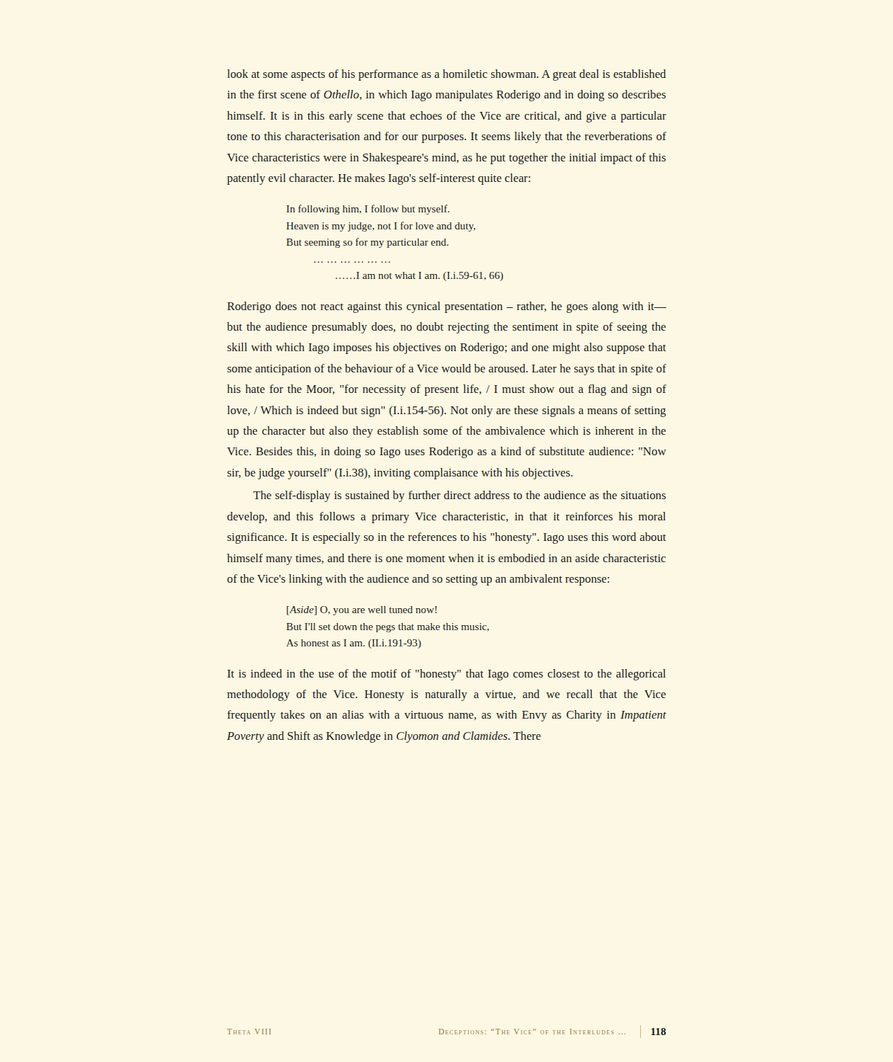look at some aspects of his performance as a homiletic showman. A great deal is established in the first scene of Othello, in which Iago manipulates Roderigo and in doing so describes himself. It is in this early scene that echoes of the Vice are critical, and give a particular tone to this characterisation and for our purposes. It seems likely that the reverberations of Vice characteristics were in Shakespeare's mind, as he put together the initial impact of this patently evil character. He makes Iago's self-interest quite clear:
In following him, I follow but myself.
Heaven is my judge, not I for love and duty,
But seeming so for my particular end.
………………
……I am not what I am. (I.i.59-61, 66)
Roderigo does not react against this cynical presentation – rather, he goes along with it—but the audience presumably does, no doubt rejecting the sentiment in spite of seeing the skill with which Iago imposes his objectives on Roderigo; and one might also suppose that some anticipation of the behaviour of a Vice would be aroused. Later he says that in spite of his hate for the Moor, "for necessity of present life, / I must show out a flag and sign of love, / Which is indeed but sign" (I.i.154-56). Not only are these signals a means of setting up the character but also they establish some of the ambivalence which is inherent in the Vice. Besides this, in doing so Iago uses Roderigo as a kind of substitute audience: "Now sir, be judge yourself" (I.i.38), inviting complaisance with his objectives.
The self-display is sustained by further direct address to the audience as the situations develop, and this follows a primary Vice characteristic, in that it reinforces his moral significance. It is especially so in the references to his "honesty". Iago uses this word about himself many times, and there is one moment when it is embodied in an aside characteristic of the Vice's linking with the audience and so setting up an ambivalent response:
[Aside] O, you are well tuned now!
But I'll set down the pegs that make this music,
As honest as I am. (II.i.191-93)
It is indeed in the use of the motif of "honesty" that Iago comes closest to the allegorical methodology of the Vice. Honesty is naturally a virtue, and we recall that the Vice frequently takes on an alias with a virtuous name, as with Envy as Charity in Impatient Poverty and Shift as Knowledge in Clyomon and Clamides. There
Theta VIII
Deceptions: “The Vice” of the Interludes …
118